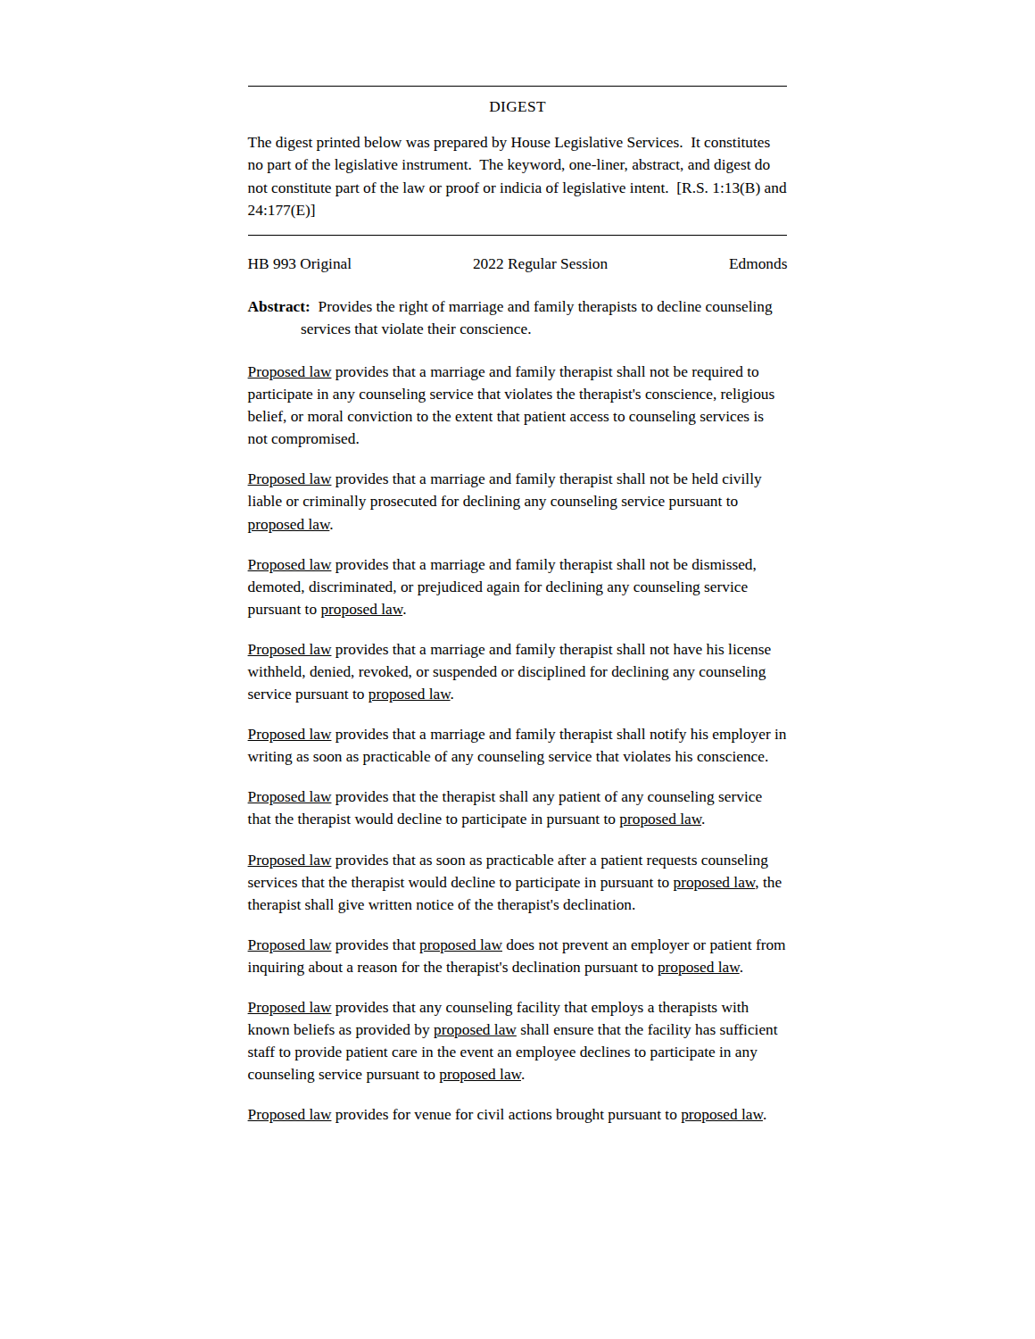DIGEST
The digest printed below was prepared by House Legislative Services. It constitutes no part of the legislative instrument. The keyword, one-liner, abstract, and digest do not constitute part of the law or proof or indicia of legislative intent. [R.S. 1:13(B) and 24:177(E)]
HB 993 Original 2022 Regular Session Edmonds
Abstract: Provides the right of marriage and family therapists to decline counseling services that violate their conscience.
Proposed law provides that a marriage and family therapist shall not be required to participate in any counseling service that violates the therapist's conscience, religious belief, or moral conviction to the extent that patient access to counseling services is not compromised.
Proposed law provides that a marriage and family therapist shall not be held civilly liable or criminally prosecuted for declining any counseling service pursuant to proposed law.
Proposed law provides that a marriage and family therapist shall not be dismissed, demoted, discriminated, or prejudiced again for declining any counseling service pursuant to proposed law.
Proposed law provides that a marriage and family therapist shall not have his license withheld, denied, revoked, or suspended or disciplined for declining any counseling service pursuant to proposed law.
Proposed law provides that a marriage and family therapist shall notify his employer in writing as soon as practicable of any counseling service that violates his conscience.
Proposed law provides that the therapist shall any patient of any counseling service that the therapist would decline to participate in pursuant to proposed law.
Proposed law provides that as soon as practicable after a patient requests counseling services that the therapist would decline to participate in pursuant to proposed law, the therapist shall give written notice of the therapist's declination.
Proposed law provides that proposed law does not prevent an employer or patient from inquiring about a reason for the therapist's declination pursuant to proposed law.
Proposed law provides that any counseling facility that employs a therapists with known beliefs as provided by proposed law shall ensure that the facility has sufficient staff to provide patient care in the event an employee declines to participate in any counseling service pursuant to proposed law.
Proposed law provides for venue for civil actions brought pursuant to proposed law.